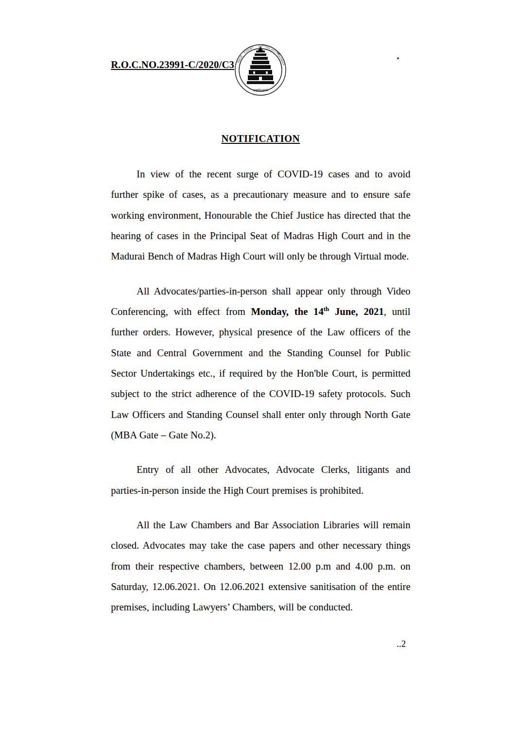R.O.C.NO.23991-C/2020/C3
HIGH COURT OF JUDICATURE MADRAS सत्यमेव जयते
NOTIFICATION
In view of the recent surge of COVID-19 cases and to avoid further spike of cases, as a precautionary measure and to ensure safe working environment, Honourable the Chief Justice has directed that the hearing of cases in the Principal Seat of Madras High Court and in the Madurai Bench of Madras High Court will only be through Virtual mode.
All Advocates/parties-in-person shall appear only through Video Conferencing, with effect from Monday, the 14th June, 2021, until further orders. However, physical presence of the Law officers of the State and Central Government and the Standing Counsel for Public Sector Undertakings etc., if required by the Hon'ble Court, is permitted subject to the strict adherence of the COVID-19 safety protocols. Such Law Officers and Standing Counsel shall enter only through North Gate (MBA Gate – Gate No.2).
Entry of all other Advocates, Advocate Clerks, litigants and parties-in-person inside the High Court premises is prohibited.
All the Law Chambers and Bar Association Libraries will remain closed. Advocates may take the case papers and other necessary things from their respective chambers, between 12.00 p.m and 4.00 p.m. on Saturday, 12.06.2021. On 12.06.2021 extensive sanitisation of the entire premises, including Lawyers’ Chambers, will be conducted.
..2